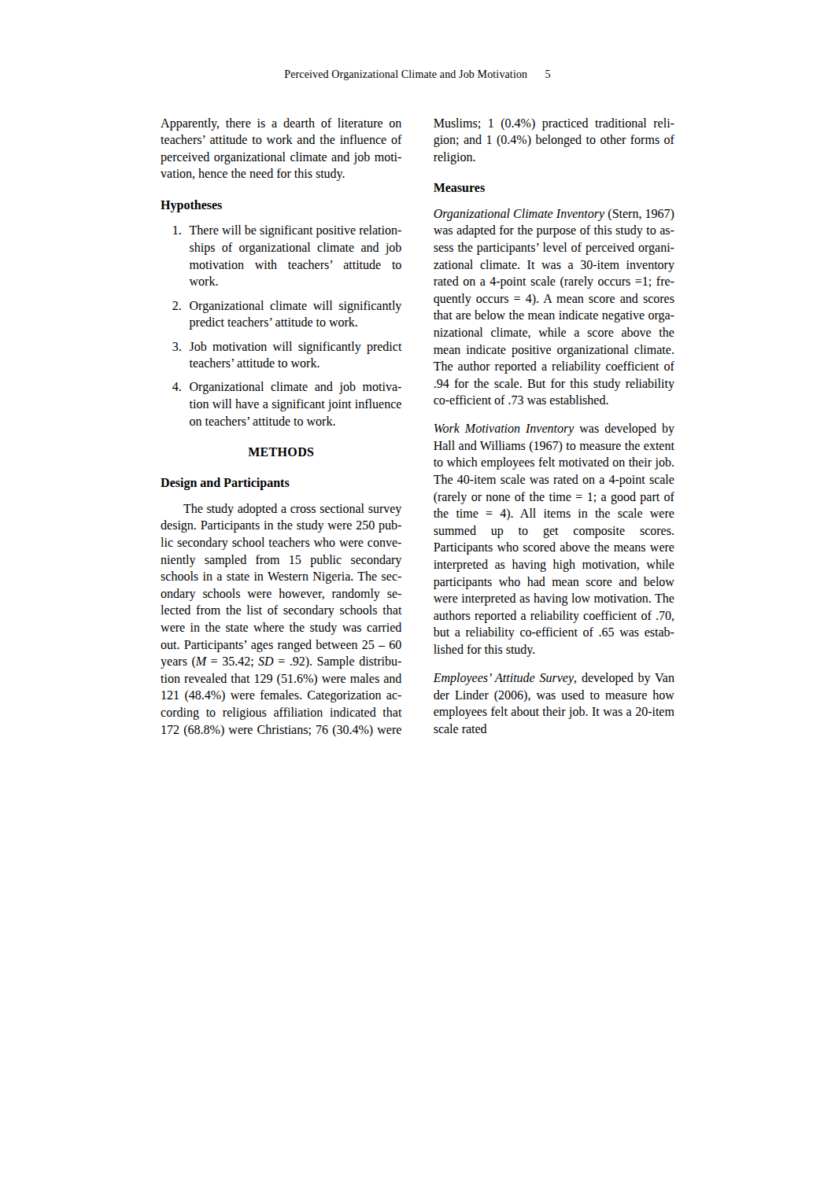Perceived Organizational Climate and Job Motivation5
Apparently, there is a dearth of literature on teachers’ attitude to work and the influence of perceived organizational climate and job motivation, hence the need for this study.
Hypotheses
There will be significant positive relationships of organizational climate and job motivation with teachers’ attitude to work.
Organizational climate will significantly predict teachers’ attitude to work.
Job motivation will significantly predict teachers’ attitude to work.
Organizational climate and job motivation will have a significant joint influence on teachers’ attitude to work.
Methods
Design and Participants
The study adopted a cross sectional survey design. Participants in the study were 250 public secondary school teachers who were conveniently sampled from 15 public secondary schools in a state in Western Nigeria. The secondary schools were however, randomly selected from the list of secondary schools that were in the state where the study was carried out. Participants’ ages ranged between 25 – 60 years (M = 35.42; SD = .92). Sample distribution revealed that 129 (51.6%) were males and 121 (48.4%) were females. Categorization according to religious affiliation indicated that 172 (68.8%) were Christians; 76 (30.4%) were Muslims; 1 (0.4%) practiced traditional religion; and 1 (0.4%) belonged to other forms of religion.
Measures
Organizational Climate Inventory (Stern, 1967) was adapted for the purpose of this study to assess the participants’ level of perceived organizational climate. It was a 30-item inventory rated on a 4-point scale (rarely occurs =1; frequently occurs = 4). A mean score and scores that are below the mean indicate negative organizational climate, while a score above the mean indicate positive organizational climate. The author reported a reliability coefficient of .94 for the scale. But for this study reliability co-efficient of .73 was established.
Work Motivation Inventory was developed by Hall and Williams (1967) to measure the extent to which employees felt motivated on their job. The 40-item scale was rated on a 4-point scale (rarely or none of the time = 1; a good part of the time = 4). All items in the scale were summed up to get composite scores. Participants who scored above the means were interpreted as having high motivation, while participants who had mean score and below were interpreted as having low motivation. The authors reported a reliability coefficient of .70, but a reliability co-efficient of .65 was established for this study.
Employees’ Attitude Survey, developed by Van der Linder (2006), was used to measure how employees felt about their job. It was a 20-item scale rated